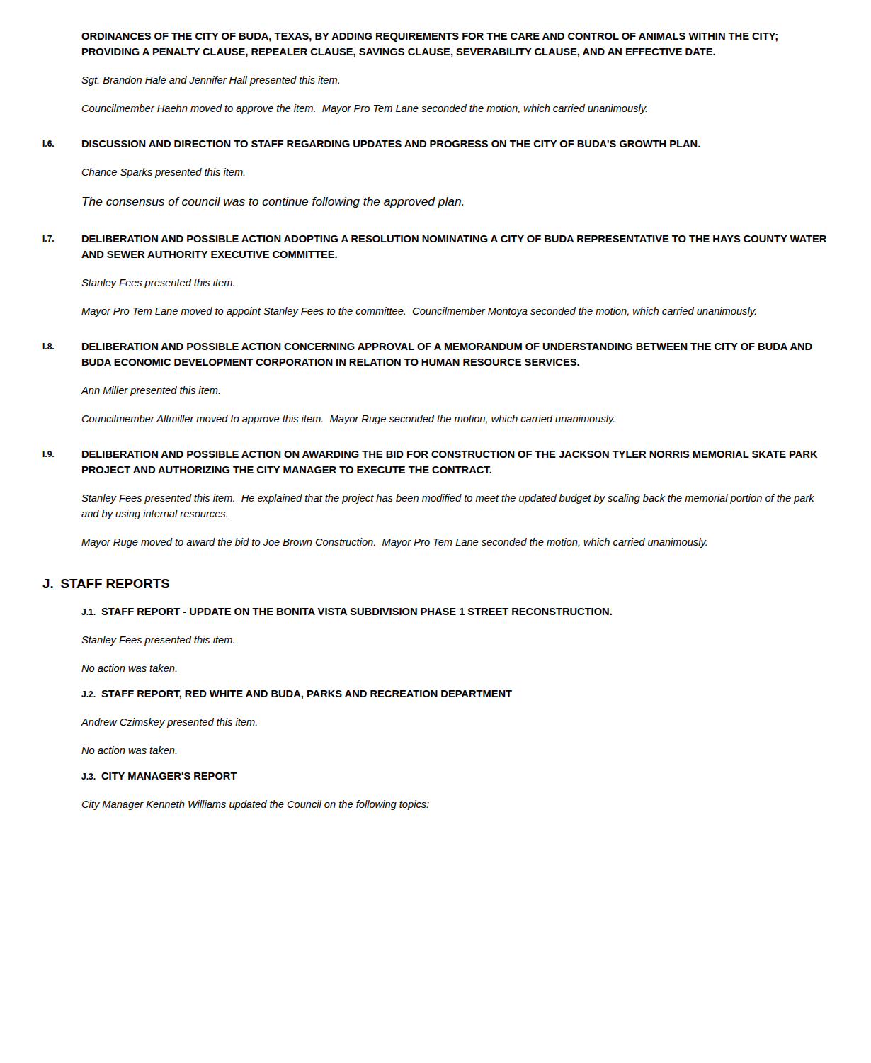ORDINANCES OF THE CITY OF BUDA, TEXAS, BY ADDING REQUIREMENTS FOR THE CARE AND CONTROL OF ANIMALS WITHIN THE CITY; PROVIDING A PENALTY CLAUSE, REPEALER CLAUSE, SAVINGS CLAUSE, SEVERABILITY CLAUSE, AND AN EFFECTIVE DATE.
Sgt. Brandon Hale and Jennifer Hall presented this item.
Councilmember Haehn moved to approve the item. Mayor Pro Tem Lane seconded the motion, which carried unanimously.
I.6.
DISCUSSION AND DIRECTION TO STAFF REGARDING UPDATES AND PROGRESS ON THE CITY OF BUDA'S GROWTH PLAN.
Chance Sparks presented this item.
The consensus of council was to continue following the approved plan.
I.7.
DELIBERATION AND POSSIBLE ACTION ADOPTING A RESOLUTION NOMINATING A CITY OF BUDA REPRESENTATIVE TO THE HAYS COUNTY WATER AND SEWER AUTHORITY EXECUTIVE COMMITTEE.
Stanley Fees presented this item.
Mayor Pro Tem Lane moved to appoint Stanley Fees to the committee. Councilmember Montoya seconded the motion, which carried unanimously.
I.8.
DELIBERATION AND POSSIBLE ACTION CONCERNING APPROVAL OF A MEMORANDUM OF UNDERSTANDING BETWEEN THE CITY OF BUDA AND BUDA ECONOMIC DEVELOPMENT CORPORATION IN RELATION TO HUMAN RESOURCE SERVICES.
Ann Miller presented this item.
Councilmember Altmiller moved to approve this item. Mayor Ruge seconded the motion, which carried unanimously.
I.9.
DELIBERATION AND POSSIBLE ACTION ON AWARDING THE BID FOR CONSTRUCTION OF THE JACKSON TYLER NORRIS MEMORIAL SKATE PARK PROJECT AND AUTHORIZING THE CITY MANAGER TO EXECUTE THE CONTRACT.
Stanley Fees presented this item. He explained that the project has been modified to meet the updated budget by scaling back the memorial portion of the park and by using internal resources.
Mayor Ruge moved to award the bid to Joe Brown Construction. Mayor Pro Tem Lane seconded the motion, which carried unanimously.
J. STAFF REPORTS
J.1. STAFF REPORT - UPDATE ON THE BONITA VISTA SUBDIVISION PHASE 1 STREET RECONSTRUCTION.
Stanley Fees presented this item.
No action was taken.
J.2. STAFF REPORT, RED WHITE AND BUDA, PARKS AND RECREATION DEPARTMENT
Andrew Czimskey presented this item.
No action was taken.
J.3. CITY MANAGER'S REPORT
City Manager Kenneth Williams updated the Council on the following topics: